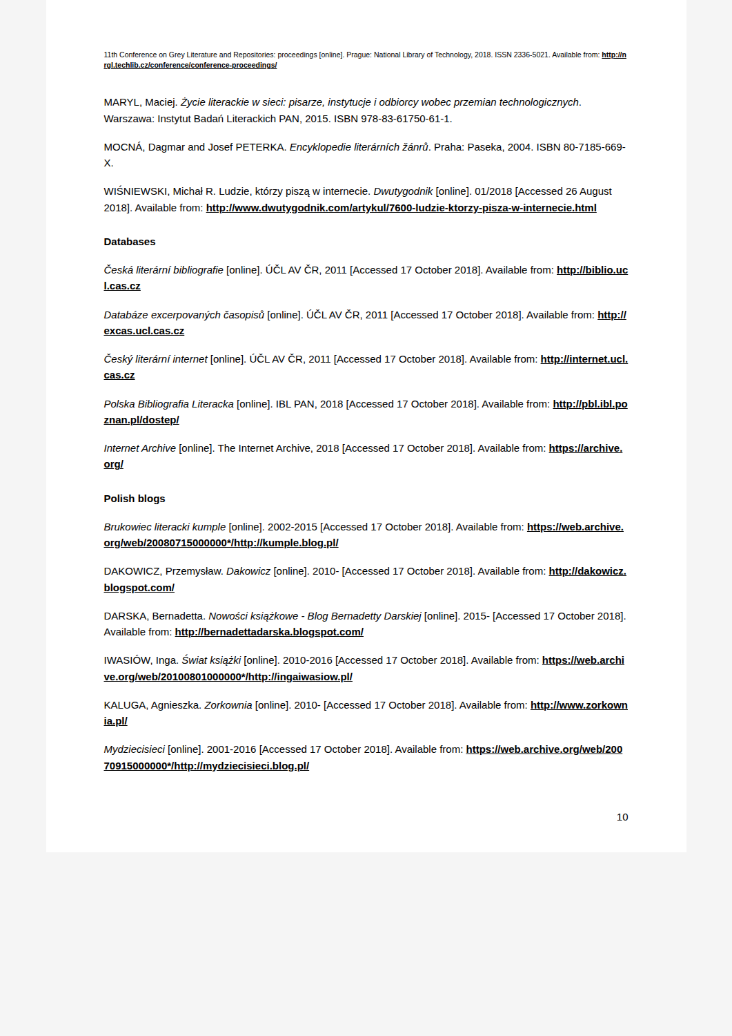11th Conference on Grey Literature and Repositories: proceedings [online]. Prague: National Library of Technology, 2018. ISSN 2336-5021. Available from: http://nrgl.techlib.cz/conference/conference-proceedings/
MARYL, Maciej. Życie literackie w sieci: pisarze, instytucje i odbiorcy wobec przemian technologicznych. Warszawa: Instytut Badań Literackich PAN, 2015. ISBN 978-83-61750-61-1.
MOCNÁ, Dagmar and Josef PETERKA. Encyklopedie literárních žánrů. Praha: Paseka, 2004. ISBN 80-7185-669-X.
WIŚNIEWSKI, Michał R. Ludzie, którzy piszą w internecie. Dwutygodnik [online]. 01/2018 [Accessed 26 August 2018]. Available from: http://www.dwutygodnik.com/artykul/7600-ludzie-ktorzy-pisza-w-internecie.html
Databases
Česká literární bibliografie [online]. ÚČL AV ČR, 2011 [Accessed 17 October 2018]. Available from: http://biblio.ucl.cas.cz
Databáze excerpovaných časopisů [online]. ÚČL AV ČR, 2011 [Accessed 17 October 2018]. Available from: http://excas.ucl.cas.cz
Český literární internet [online]. ÚČL AV ČR, 2011 [Accessed 17 October 2018]. Available from: http://internet.ucl.cas.cz
Polska Bibliografia Literacka [online]. IBL PAN, 2018 [Accessed 17 October 2018]. Available from: http://pbl.ibl.poznan.pl/dostep/
Internet Archive [online]. The Internet Archive, 2018 [Accessed 17 October 2018]. Available from: https://archive.org/
Polish blogs
Brukowiec literacki kumple [online]. 2002-2015 [Accessed 17 October 2018]. Available from: https://web.archive.org/web/20080715000000*/http://kumple.blog.pl/
DAKOWICZ, Przemysław. Dakowicz [online]. 2010- [Accessed 17 October 2018]. Available from: http://dakowicz.blogspot.com/
DARSKA, Bernadetta. Nowości książkowe - Blog Bernadetty Darskiej [online]. 2015- [Accessed 17 October 2018]. Available from: http://bernadettadarska.blogspot.com/
IWASIÓW, Inga. Świat książki [online]. 2010-2016 [Accessed 17 October 2018]. Available from: https://web.archive.org/web/20100801000000*/http://ingaiwasiow.pl/
KALUGA, Agnieszka. Zorkownia [online]. 2010- [Accessed 17 October 2018]. Available from: http://www.zorkownia.pl/
Mydziecisieci [online]. 2001-2016 [Accessed 17 October 2018]. Available from: https://web.archive.org/web/20070915000000*/http://mydziecisieci.blog.pl/
10